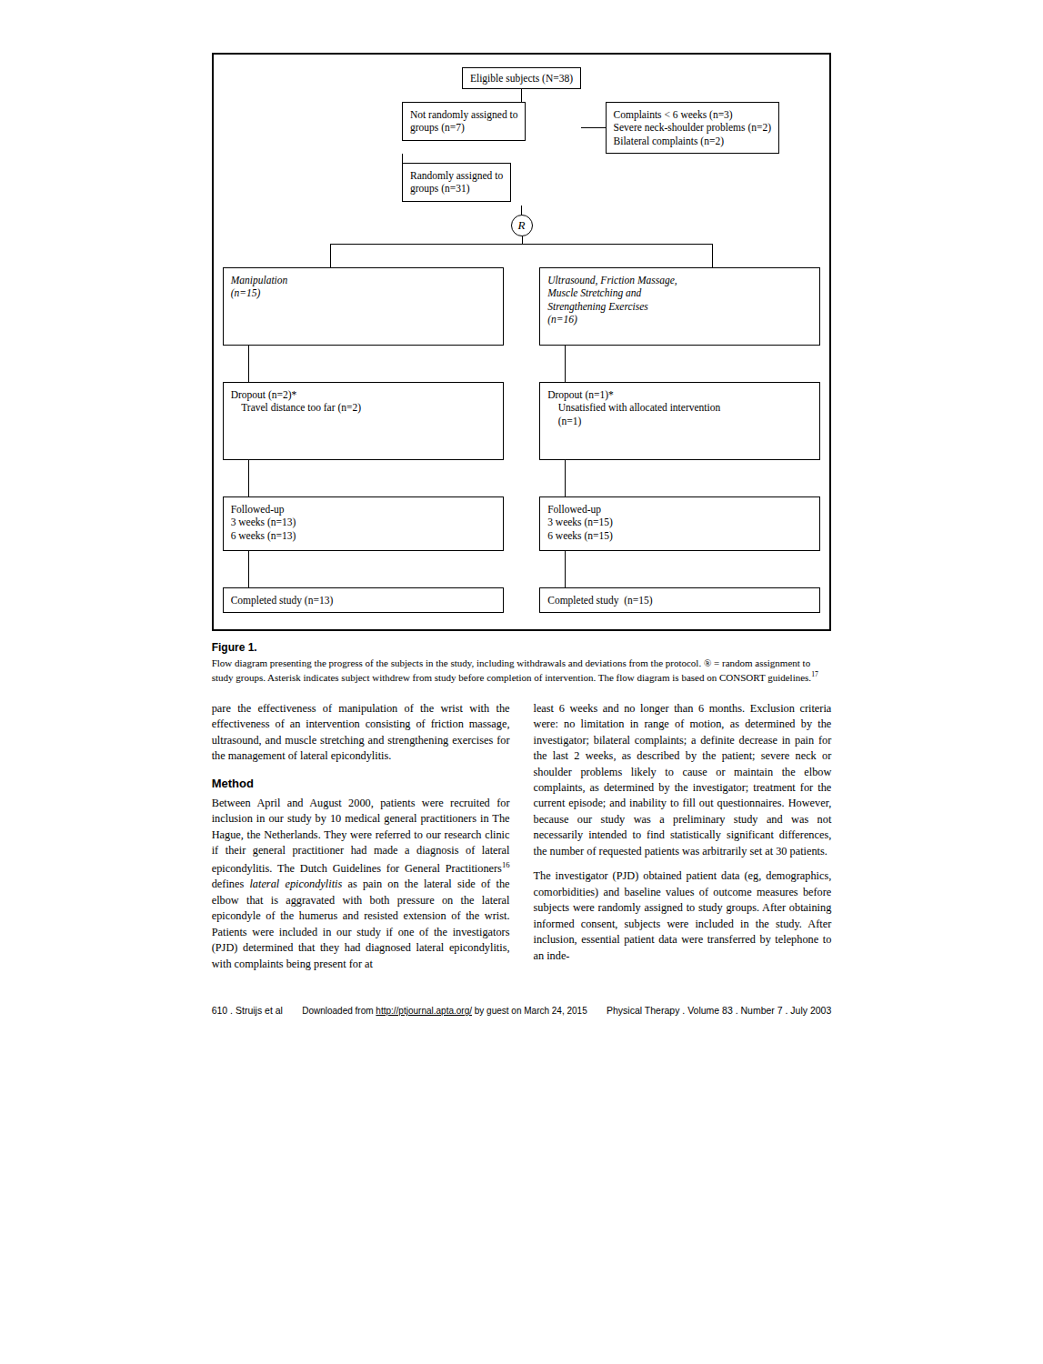Eligible subjects (N=38)
| | Not randomly assigned to groups (n=7) | | Complaints < 6 weeks (n=3) Severe neck-shoulder problems (n=2) Bilateral complaints (n=2) |
| | Randomly assigned to groups (n=31) |
R
| Manipulation (n=15) | | Ultrasound, Friction Massage, Muscle Stretching and Strengthening Exercises (n=16) |
| Dropout (n=2)* Travel distance too far (n=2) | | Dropout (n=1)* Unsatisfied with allocated intervention (n=1) |
| Followed-up 3 weeks (n=13) 6 weeks (n=13) | | Followed-up 3 weeks (n=15) 6 weeks (n=15) |
| Completed study (n=13) | | Completed study (n=15) |
Figure 1. Flow diagram presenting the progress of the subjects in the study, including withdrawals and deviations from the protocol. ® = random assignment to study groups. Asterisk indicates subject withdrew from study before completion of intervention. The flow diagram is based on CONSORT guidelines.17
pare the effectiveness of manipulation of the wrist with the effectiveness of an intervention consisting of friction massage, ultrasound, and muscle stretching and strengthening exercises for the management of lateral epicondylitis.
Method
Between April and August 2000, patients were recruited for inclusion in our study by 10 medical general practitioners in The Hague, the Netherlands. They were referred to our research clinic if their general practitioner had made a diagnosis of lateral epicondylitis. The Dutch Guidelines for General Practitioners16 defines lateral epicondylitis as pain on the lateral side of the elbow that is aggravated with both pressure on the lateral epicondyle of the humerus and resisted extension of the wrist. Patients were included in our study if one of the investigators (PJD) determined that they had diagnosed lateral epicondylitis, with complaints being present for at
least 6 weeks and no longer than 6 months. Exclusion criteria were: no limitation in range of motion, as determined by the investigator; bilateral complaints; a definite decrease in pain for the last 2 weeks, as described by the patient; severe neck or shoulder problems likely to cause or maintain the elbow complaints, as determined by the investigator; treatment for the current episode; and inability to fill out questionnaires. However, because our study was a preliminary study and was not necessarily intended to find statistically significant differences, the number of requested patients was arbitrarily set at 30 patients.
The investigator (PJD) obtained patient data (eg, demographics, comorbidities) and baseline values of outcome measures before subjects were randomly assigned to study groups. After obtaining informed consent, subjects were included in the study. After inclusion, essential patient data were transferred by telephone to an inde-
610 . Struijs et al
Downloaded from http://ptjournal.apta.org/ by guest on March 24, 2015
Physical Therapy . Volume 83 . Number 7 . July 2003